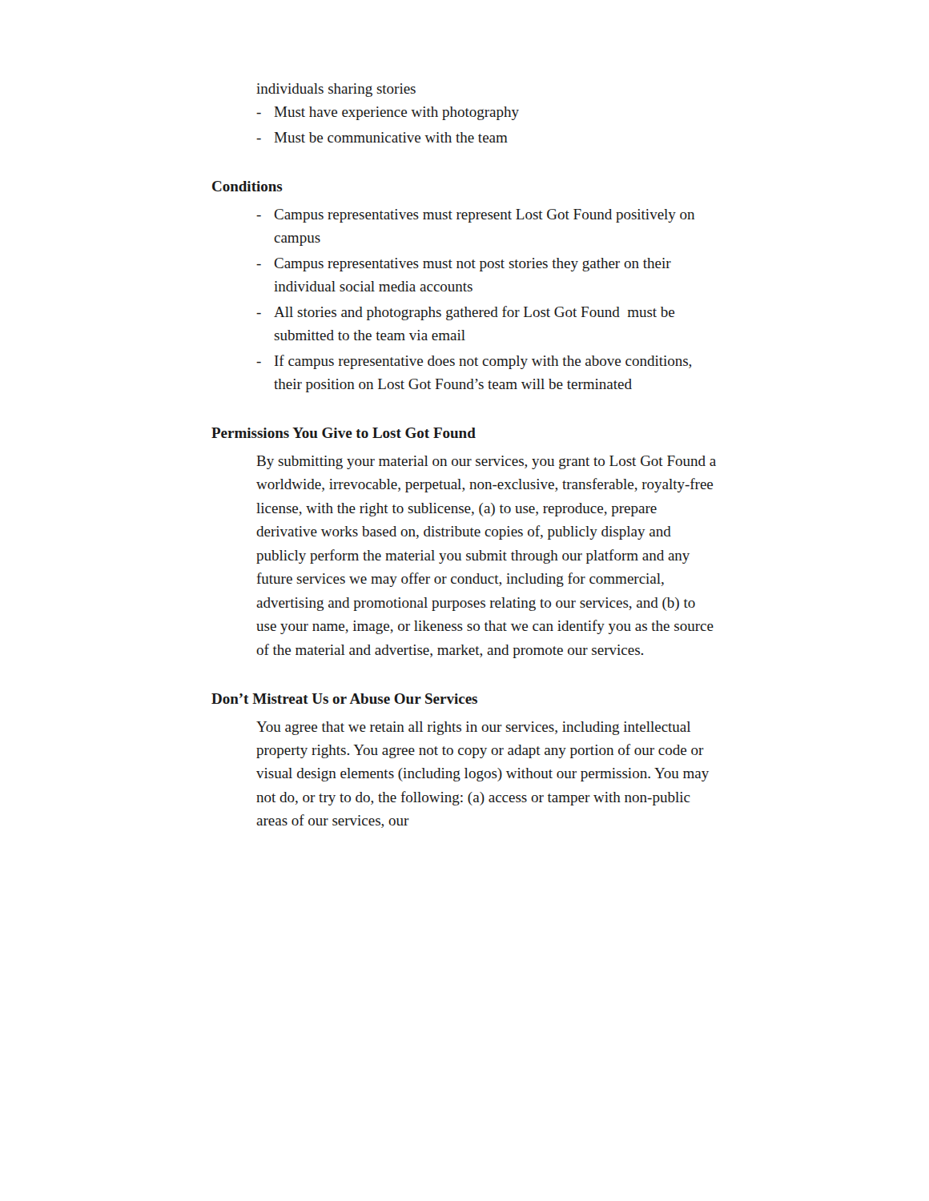individuals sharing stories
Must have experience with photography
Must be communicative with the team
Conditions
Campus representatives must represent Lost Got Found positively on campus
Campus representatives must not post stories they gather on their individual social media accounts
All stories and photographs gathered for Lost Got Found must be submitted to the team via email
If campus representative does not comply with the above conditions, their position on Lost Got Found’s team will be terminated
Permissions You Give to Lost Got Found
By submitting your material on our services, you grant to Lost Got Found a worldwide, irrevocable, perpetual, non-exclusive, transferable, royalty-free license, with the right to sublicense, (a) to use, reproduce, prepare derivative works based on, distribute copies of, publicly display and publicly perform the material you submit through our platform and any future services we may offer or conduct, including for commercial, advertising and promotional purposes relating to our services, and (b) to use your name, image, or likeness so that we can identify you as the source of the material and advertise, market, and promote our services.
Don’t Mistreat Us or Abuse Our Services
You agree that we retain all rights in our services, including intellectual property rights. You agree not to copy or adapt any portion of our code or visual design elements (including logos) without our permission. You may not do, or try to do, the following: (a) access or tamper with non-public areas of our services, our